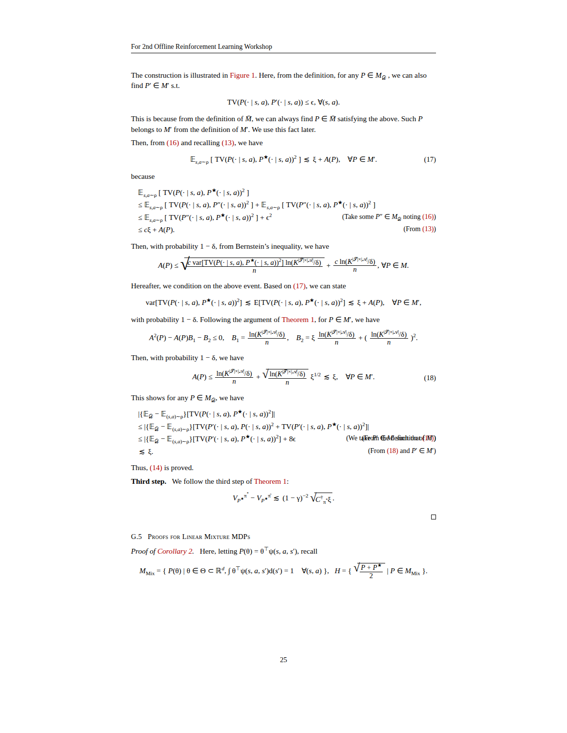For 2nd Offline Reinforcement Learning Workshop
The construction is illustrated in Figure 1. Here, from the definition, for any P ∈ M𝒟 , we can also find P′ ∈ M′ s.t.
TV(P(· | s, a), P′(· | s, a)) ≤ ϵ, ∀(s, a).
This is because from the definition of M̄, we can always find P ∈ M̄ satisfying the above. Such P belongs to M′ from the definition of M′. We use this fact later.
Then, from (16) and recalling (13), we have
𝔼s,a∼ρ [ TV(P(· | s, a), P★(· | s, a))2 ] ≲ ξ + A(P), ∀P ∈ M′. (17)
because
𝔼s,a∼ρ [ TV(P(· | s, a), P★(· | s, a))2 ] ≤ 𝔼s,a∼ρ [ TV(P(· | s, a), P″(· | s, a))2 ] + 𝔼s,a∼ρ [ TV(P″(· | s, a), P★(· | s, a))2 ] ≤ 𝔼s,a∼ρ [ TV(P″(· | s, a), P★(· | s, a))2 ] + ϵ2 (Take some P″ ∈ M𝒟 noting (16)) ≤ cξ + A(P). (From (13))
Then, with probability 1 − δ, from Bernstein’s inequality, we have
A(P) ≤ c var[TV(P(· | s, a), P★(· | s, a))2] ln(K|𝒮|×|𝒜|/δ) n + c ln(K|𝒮|×|𝒜|/δ) n, ∀P ∈ M.
Hereafter, we condition on the above event. Based on (17), we can state
var[TV(P(· | s, a), P★(· | s, a))2] ≲ E[TV(P(· | s, a), P★(· | s, a))2] ≲ ξ + A(P), ∀P ∈ M′,
with probability 1 − δ. Following the argument of Theorem 1, for P ∈ M′, we have
A2(P) − A(P)B1 − B2 ≤ 0, B1 = ln(K|𝒮|×|𝒜|/δ) n, B2 = ξ ln(K|𝒮|×|𝒜|/δ) n + ( ln(K|𝒮|×|𝒜|/δ) n )2.
Then, with probability 1 − δ, we have
A(P) ≤ ln(K|𝒮|×|𝒜|/δ) n + ln(K|𝒮|×|𝒜|/δ) n ξ1/2 ≲ ξ, ∀P ∈ M′. (18)
This shows for any P ∈ M𝒟, we have
|{𝔼𝒟 − 𝔼(s,a)∼ρ}[TV(P(· | s, a), P★(· | s, a))2]| ≤ |{𝔼𝒟 − 𝔼(s,a)∼ρ}[TV(P′(· | s, a), P(· | s, a))2 + TV(P′(· | s, a), P★(· | s, a))2]| (We take P′ ∈ M′ such that (16)) ≤ |{𝔼𝒟 − 𝔼(s,a)∼ρ}[TV(P′(· | s, a), P★(· | s, a))2] + 8ϵ (From the definition of M′) ≲ ξ. (From (18) and P′ ∈ M′)
Thus, (14) is proved.
Third step. We follow the third step of Theorem 1:
VP★π* − VP★π̂ ≲ (1 − γ)−2 C†π*ξ.
G.5 Proofs for Linear Mixture MDPs
Proof of Corollary 2. Here, letting P(θ) = θ⊤ψ(s, a, s′), recall
MMix = { P(θ) | θ ∈ Θ ⊂ ℝd, ∫ θ⊤ψ(s, a, s′)d(s′) = 1 ∀(s, a) }, H = { P + P★2 | P ∈ MMix }.
25